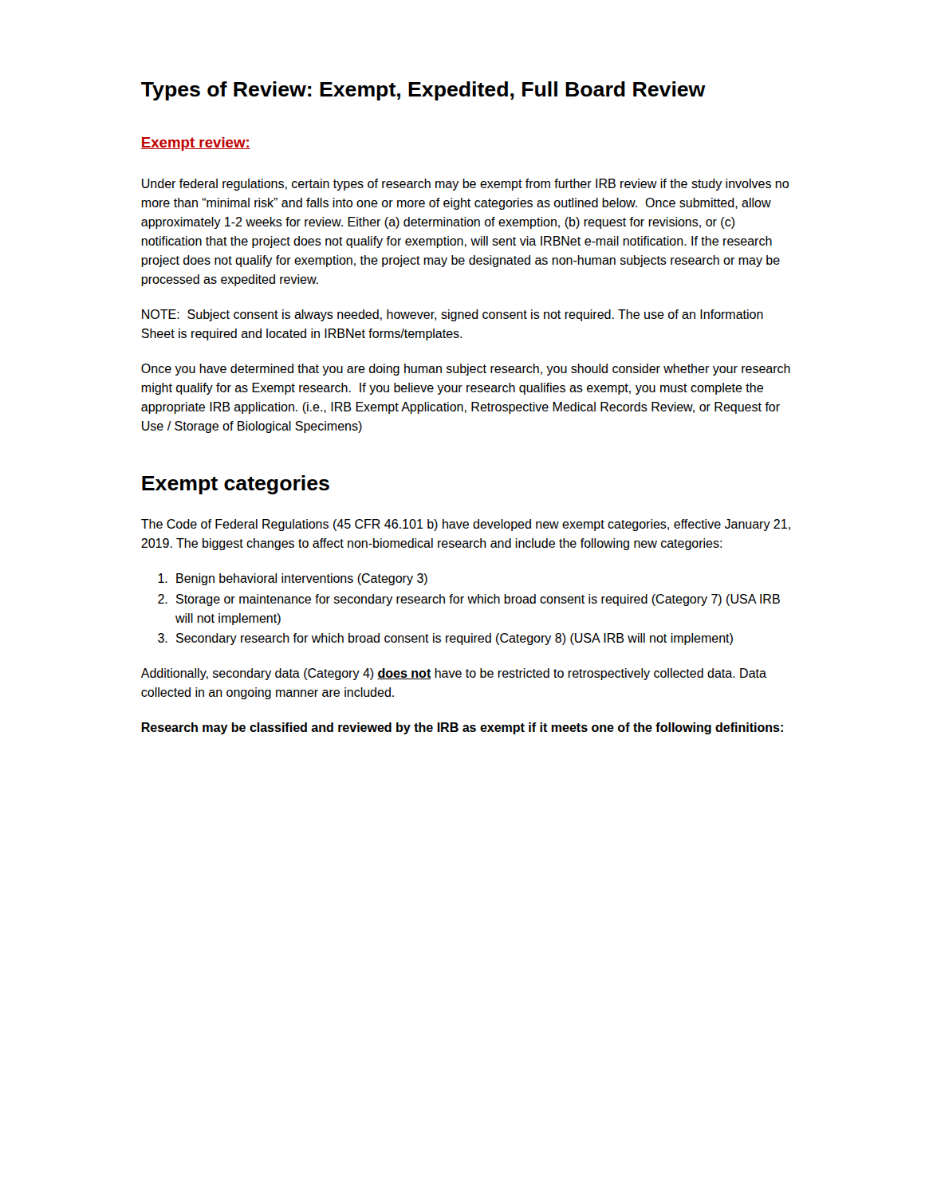Types of Review: Exempt, Expedited, Full Board Review
Exempt review:
Under federal regulations, certain types of research may be exempt from further IRB review if the study involves no more than “minimal risk” and falls into one or more of eight categories as outlined below. Once submitted, allow approximately 1-2 weeks for review. Either (a) determination of exemption, (b) request for revisions, or (c) notification that the project does not qualify for exemption, will sent via IRBNet e-mail notification. If the research project does not qualify for exemption, the project may be designated as non-human subjects research or may be processed as expedited review.
NOTE: Subject consent is always needed, however, signed consent is not required. The use of an Information Sheet is required and located in IRBNet forms/templates.
Once you have determined that you are doing human subject research, you should consider whether your research might qualify for as Exempt research. If you believe your research qualifies as exempt, you must complete the appropriate IRB application. (i.e., IRB Exempt Application, Retrospective Medical Records Review, or Request for Use / Storage of Biological Specimens)
Exempt categories
The Code of Federal Regulations (45 CFR 46.101 b) have developed new exempt categories, effective January 21, 2019. The biggest changes to affect non-biomedical research and include the following new categories:
Benign behavioral interventions (Category 3)
Storage or maintenance for secondary research for which broad consent is required (Category 7) (USA IRB will not implement)
Secondary research for which broad consent is required (Category 8) (USA IRB will not implement)
Additionally, secondary data (Category 4) does not have to be restricted to retrospectively collected data. Data collected in an ongoing manner are included.
Research may be classified and reviewed by the IRB as exempt if it meets one of the following definitions: